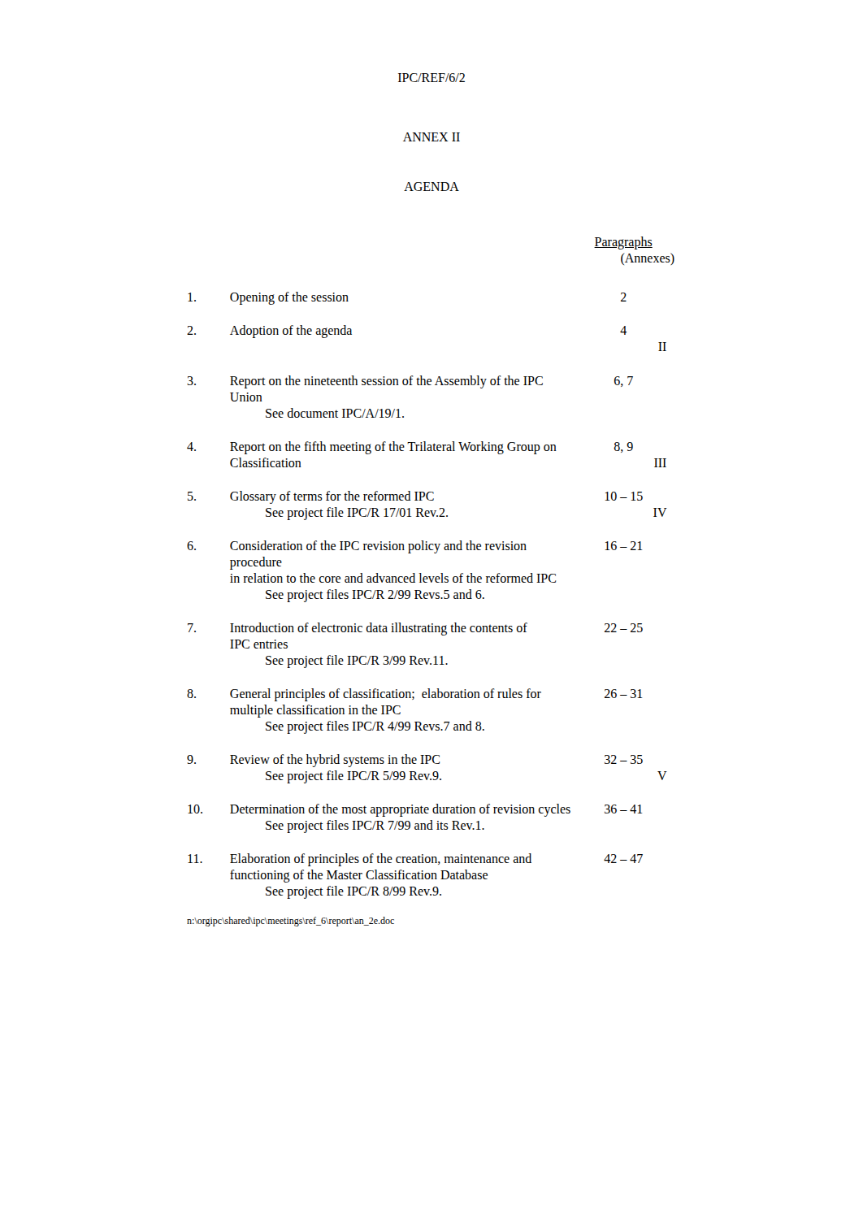IPC/REF/6/2
ANNEX II
AGENDA
| | | Paragraphs (Annexes) |
| 1. | Opening of the session | 2 |
| 2. | Adoption of the agenda | 4 II |
| 3. | Report on the nineteenth session of the Assembly of the IPC Union See document IPC/A/19/1. | 6, 7 |
| 4. | Report on the fifth meeting of the Trilateral Working Group on Classification | 8, 9 III |
| 5. | Glossary of terms for the reformed IPC See project file IPC/R 17/01 Rev.2. | 10 – 15 IV |
| 6. | Consideration of the IPC revision policy and the revision procedure in relation to the core and advanced levels of the reformed IPC See project files IPC/R 2/99 Revs.5 and 6. | 16 – 21 |
| 7. | Introduction of electronic data illustrating the contents of IPC entries See project file IPC/R 3/99 Rev.11. | 22 – 25 |
| 8. | General principles of classification; elaboration of rules for multiple classification in the IPC See project files IPC/R 4/99 Revs.7 and 8. | 26 – 31 |
| 9. | Review of the hybrid systems in the IPC See project file IPC/R 5/99 Rev.9. | 32 – 35 V |
| 10. | Determination of the most appropriate duration of revision cycles See project files IPC/R 7/99 and its Rev.1. | 36 – 41 |
| 11. | Elaboration of principles of the creation, maintenance and functioning of the Master Classification Database See project file IPC/R 8/99 Rev.9. | 42 – 47 |
n:\orgipc\shared\ipc\meetings\ref_6\report\an_2e.doc